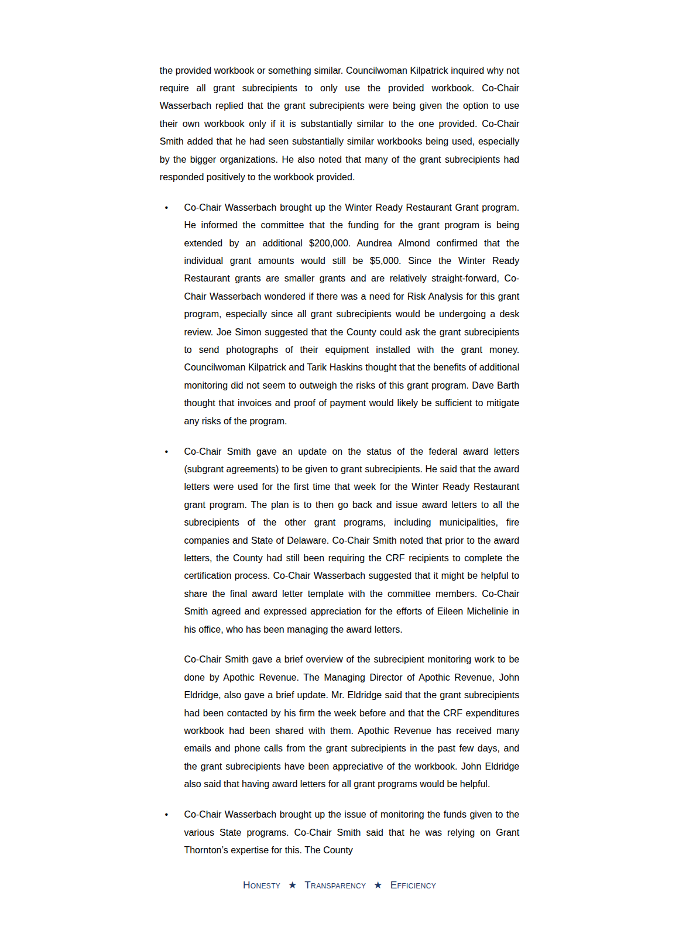the provided workbook or something similar. Councilwoman Kilpatrick inquired why not require all grant subrecipients to only use the provided workbook. Co-Chair Wasserbach replied that the grant subrecipients were being given the option to use their own workbook only if it is substantially similar to the one provided. Co-Chair Smith added that he had seen substantially similar workbooks being used, especially by the bigger organizations. He also noted that many of the grant subrecipients had responded positively to the workbook provided.
Co-Chair Wasserbach brought up the Winter Ready Restaurant Grant program. He informed the committee that the funding for the grant program is being extended by an additional $200,000. Aundrea Almond confirmed that the individual grant amounts would still be $5,000. Since the Winter Ready Restaurant grants are smaller grants and are relatively straight-forward, Co-Chair Wasserbach wondered if there was a need for Risk Analysis for this grant program, especially since all grant subrecipients would be undergoing a desk review. Joe Simon suggested that the County could ask the grant subrecipients to send photographs of their equipment installed with the grant money. Councilwoman Kilpatrick and Tarik Haskins thought that the benefits of additional monitoring did not seem to outweigh the risks of this grant program. Dave Barth thought that invoices and proof of payment would likely be sufficient to mitigate any risks of the program.
Co-Chair Smith gave an update on the status of the federal award letters (subgrant agreements) to be given to grant subrecipients. He said that the award letters were used for the first time that week for the Winter Ready Restaurant grant program. The plan is to then go back and issue award letters to all the subrecipients of the other grant programs, including municipalities, fire companies and State of Delaware. Co-Chair Smith noted that prior to the award letters, the County had still been requiring the CRF recipients to complete the certification process. Co-Chair Wasserbach suggested that it might be helpful to share the final award letter template with the committee members. Co-Chair Smith agreed and expressed appreciation for the efforts of Eileen Michelinie in his office, who has been managing the award letters.
Co-Chair Smith gave a brief overview of the subrecipient monitoring work to be done by Apothic Revenue. The Managing Director of Apothic Revenue, John Eldridge, also gave a brief update. Mr. Eldridge said that the grant subrecipients had been contacted by his firm the week before and that the CRF expenditures workbook had been shared with them. Apothic Revenue has received many emails and phone calls from the grant subrecipients in the past few days, and the grant subrecipients have been appreciative of the workbook. John Eldridge also said that having award letters for all grant programs would be helpful.
Co-Chair Wasserbach brought up the issue of monitoring the funds given to the various State programs. Co-Chair Smith said that he was relying on Grant Thornton’s expertise for this. The County
Honesty ★ Transparency ★ Efficiency